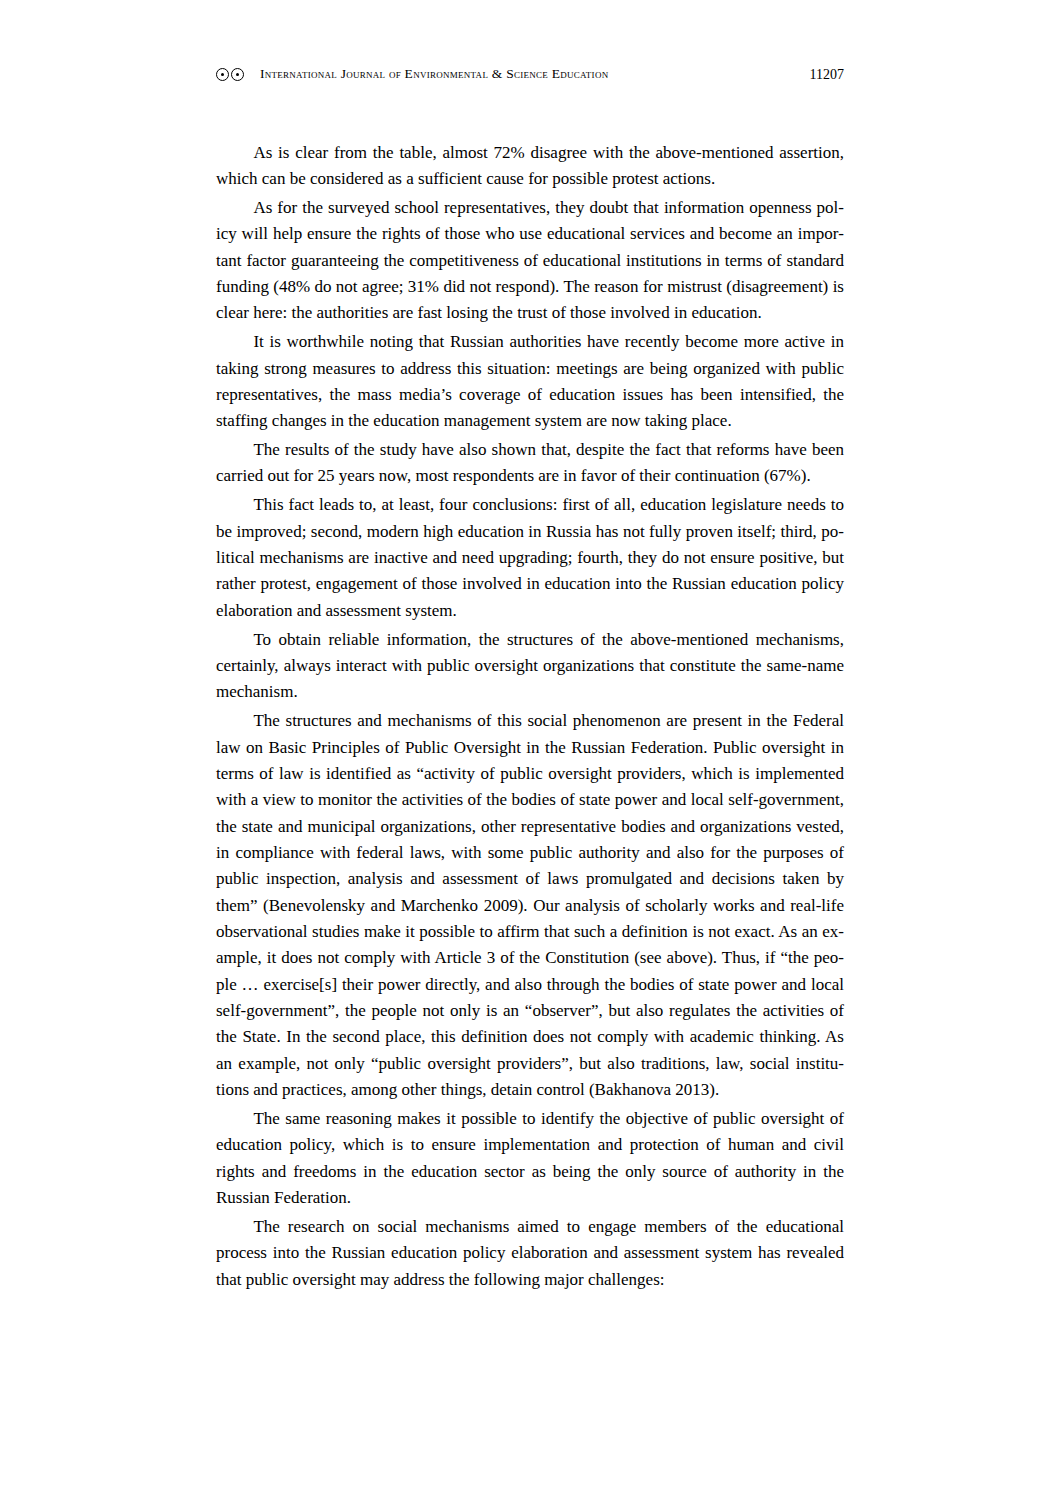International Journal of Environmental & Science Education 11207
As is clear from the table, almost 72% disagree with the above-mentioned assertion, which can be considered as a sufficient cause for possible protest actions.
As for the surveyed school representatives, they doubt that information openness policy will help ensure the rights of those who use educational services and become an important factor guaranteeing the competitiveness of educational institutions in terms of standard funding (48% do not agree; 31% did not respond). The reason for mistrust (disagreement) is clear here: the authorities are fast losing the trust of those involved in education.
It is worthwhile noting that Russian authorities have recently become more active in taking strong measures to address this situation: meetings are being organized with public representatives, the mass media’s coverage of education issues has been intensified, the staffing changes in the education management system are now taking place.
The results of the study have also shown that, despite the fact that reforms have been carried out for 25 years now, most respondents are in favor of their continuation (67%).
This fact leads to, at least, four conclusions: first of all, education legislature needs to be improved; second, modern high education in Russia has not fully proven itself; third, political mechanisms are inactive and need upgrading; fourth, they do not ensure positive, but rather protest, engagement of those involved in education into the Russian education policy elaboration and assessment system.
To obtain reliable information, the structures of the above-mentioned mechanisms, certainly, always interact with public oversight organizations that constitute the same-name mechanism.
The structures and mechanisms of this social phenomenon are present in the Federal law on Basic Principles of Public Oversight in the Russian Federation. Public oversight in terms of law is identified as “activity of public oversight providers, which is implemented with a view to monitor the activities of the bodies of state power and local self-government, the state and municipal organizations, other representative bodies and organizations vested, in compliance with federal laws, with some public authority and also for the purposes of public inspection, analysis and assessment of laws promulgated and decisions taken by them” (Benevolensky and Marchenko 2009). Our analysis of scholarly works and real-life observational studies make it possible to affirm that such a definition is not exact. As an example, it does not comply with Article 3 of the Constitution (see above). Thus, if “the people … exercise[s] their power directly, and also through the bodies of state power and local self-government”, the people not only is an “observer”, but also regulates the activities of the State. In the second place, this definition does not comply with academic thinking. As an example, not only “public oversight providers”, but also traditions, law, social institutions and practices, among other things, detain control (Bakhanova 2013).
The same reasoning makes it possible to identify the objective of public oversight of education policy, which is to ensure implementation and protection of human and civil rights and freedoms in the education sector as being the only source of authority in the Russian Federation.
The research on social mechanisms aimed to engage members of the educational process into the Russian education policy elaboration and assessment system has revealed that public oversight may address the following major challenges: